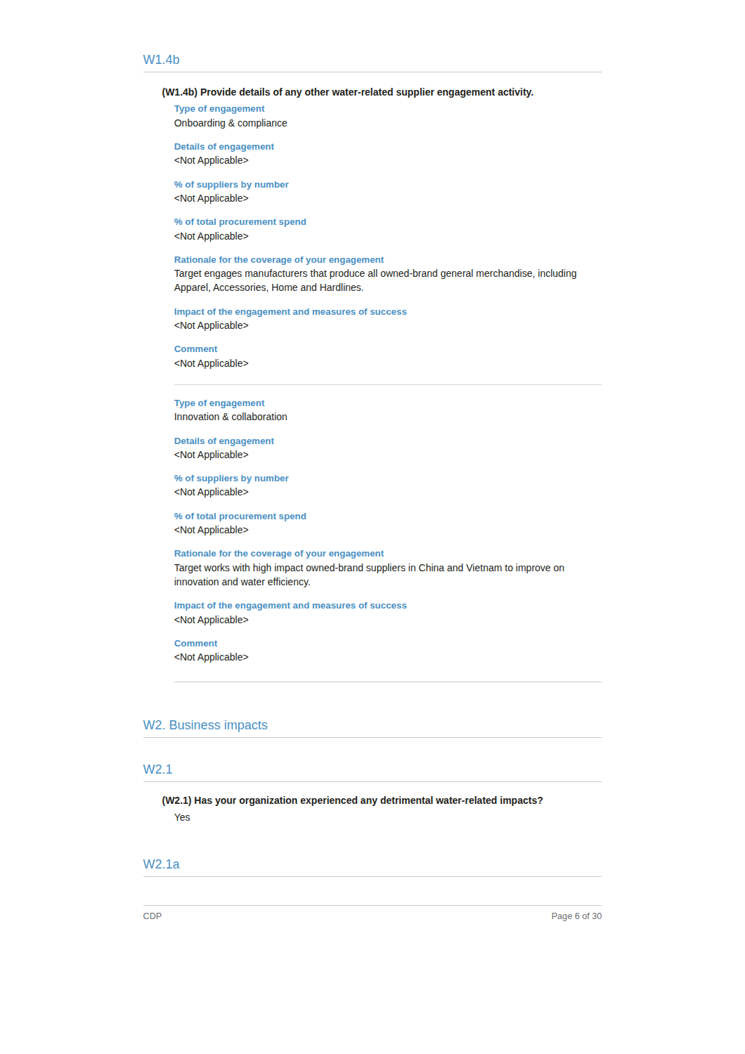W1.4b
(W1.4b) Provide details of any other water-related supplier engagement activity.
Type of engagement
Onboarding & compliance
Details of engagement
<Not Applicable>
% of suppliers by number
<Not Applicable>
% of total procurement spend
<Not Applicable>
Rationale for the coverage of your engagement
Target engages manufacturers that produce all owned-brand general merchandise, including Apparel, Accessories, Home and Hardlines.
Impact of the engagement and measures of success
<Not Applicable>
Comment
<Not Applicable>
Type of engagement
Innovation & collaboration
Details of engagement
<Not Applicable>
% of suppliers by number
<Not Applicable>
% of total procurement spend
<Not Applicable>
Rationale for the coverage of your engagement
Target works with high impact owned-brand suppliers in China and Vietnam to improve on innovation and water efficiency.
Impact of the engagement and measures of success
<Not Applicable>
Comment
<Not Applicable>
W2. Business impacts
W2.1
(W2.1) Has your organization experienced any detrimental water-related impacts?
Yes
W2.1a
CDP Page 6 of 30